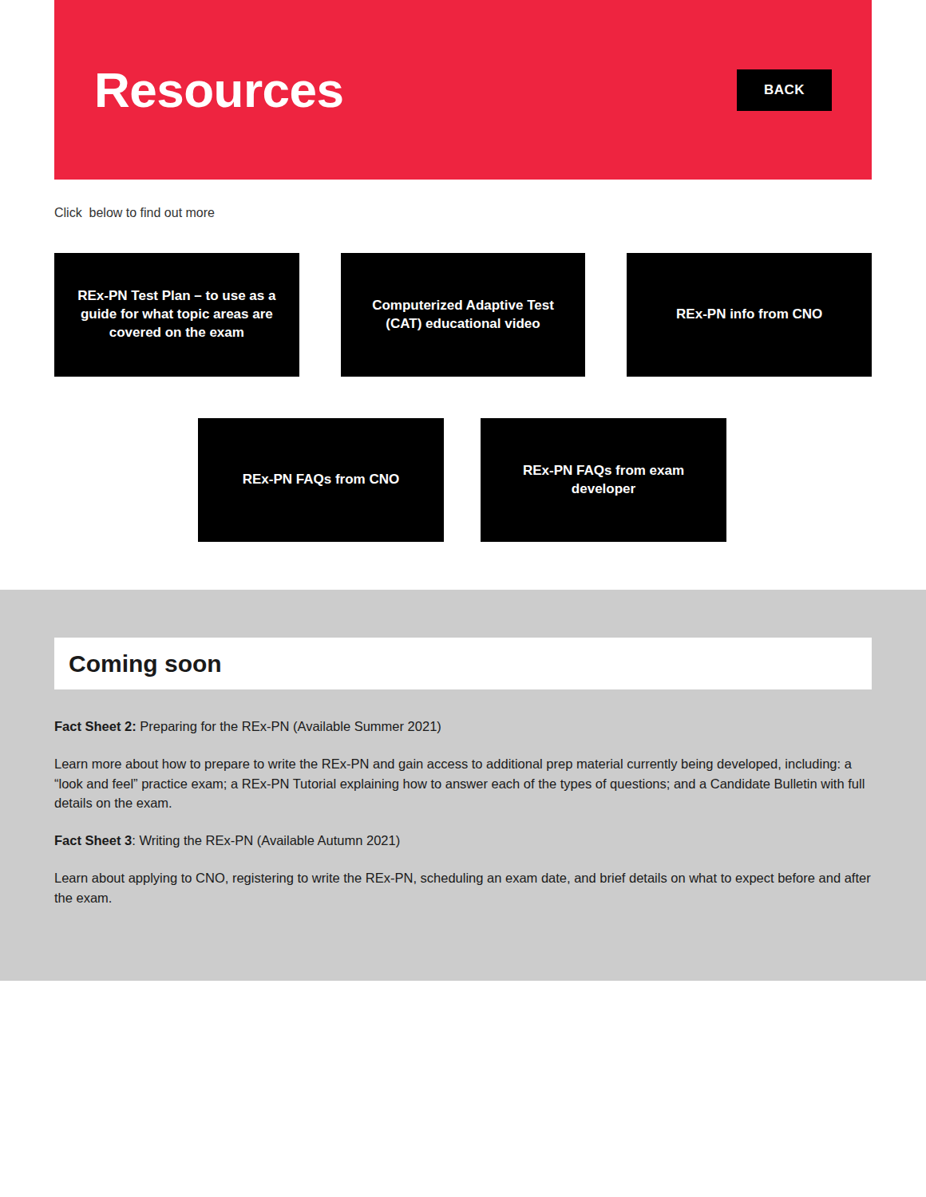Resources
BACK
Click below to find out more
REx-PN Test Plan – to use as a guide for what topic areas are covered on the exam Computerized Adaptive Test (CAT) educational video REx-PN info from CNO
REx-PN FAQs from CNO REx-PN FAQs from exam developer
Coming soon
Fact Sheet 2: Preparing for the REx-PN (Available Summer 2021)
Learn more about how to prepare to write the REx-PN and gain access to additional prep material currently being developed, including: a “look and feel” practice exam; a REx-PN Tutorial explaining how to answer each of the types of questions; and a Candidate Bulletin with full details on the exam.
Fact Sheet 3: Writing the REx-PN (Available Autumn 2021)
Learn about applying to CNO, registering to write the REx-PN, scheduling an exam date, and brief details on what to expect before and after the exam.